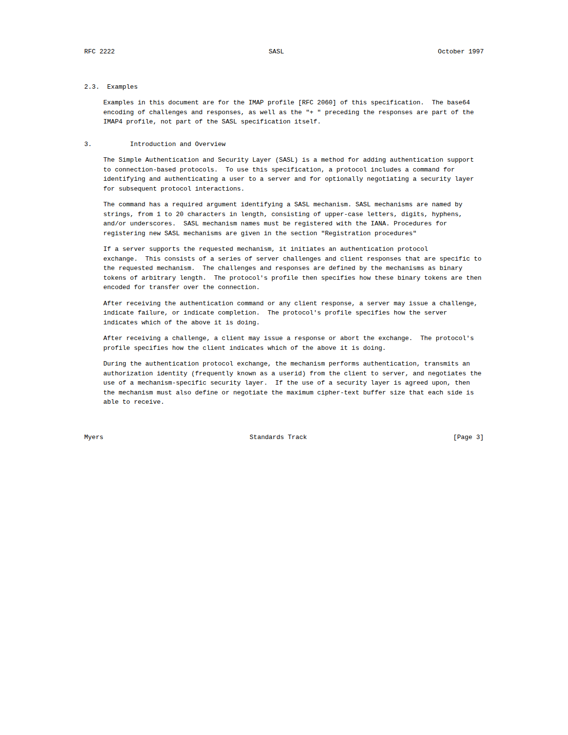RFC 2222 SASL October 1997
2.3. Examples
Examples in this document are for the IMAP profile [RFC 2060] of this specification. The base64 encoding of challenges and responses, as well as the "+ " preceding the responses are part of the IMAP4 profile, not part of the SASL specification itself.
3. Introduction and Overview
The Simple Authentication and Security Layer (SASL) is a method for adding authentication support to connection-based protocols. To use this specification, a protocol includes a command for identifying and authenticating a user to a server and for optionally negotiating a security layer for subsequent protocol interactions.
The command has a required argument identifying a SASL mechanism. SASL mechanisms are named by strings, from 1 to 20 characters in length, consisting of upper-case letters, digits, hyphens, and/or underscores. SASL mechanism names must be registered with the IANA. Procedures for registering new SASL mechanisms are given in the section "Registration procedures"
If a server supports the requested mechanism, it initiates an authentication protocol exchange. This consists of a series of server challenges and client responses that are specific to the requested mechanism. The challenges and responses are defined by the mechanisms as binary tokens of arbitrary length. The protocol's profile then specifies how these binary tokens are then encoded for transfer over the connection.
After receiving the authentication command or any client response, a server may issue a challenge, indicate failure, or indicate completion. The protocol's profile specifies how the server indicates which of the above it is doing.
After receiving a challenge, a client may issue a response or abort the exchange. The protocol's profile specifies how the client indicates which of the above it is doing.
During the authentication protocol exchange, the mechanism performs authentication, transmits an authorization identity (frequently known as a userid) from the client to server, and negotiates the use of a mechanism-specific security layer. If the use of a security layer is agreed upon, then the mechanism must also define or negotiate the maximum cipher-text buffer size that each side is able to receive.
Myers Standards Track [Page 3]